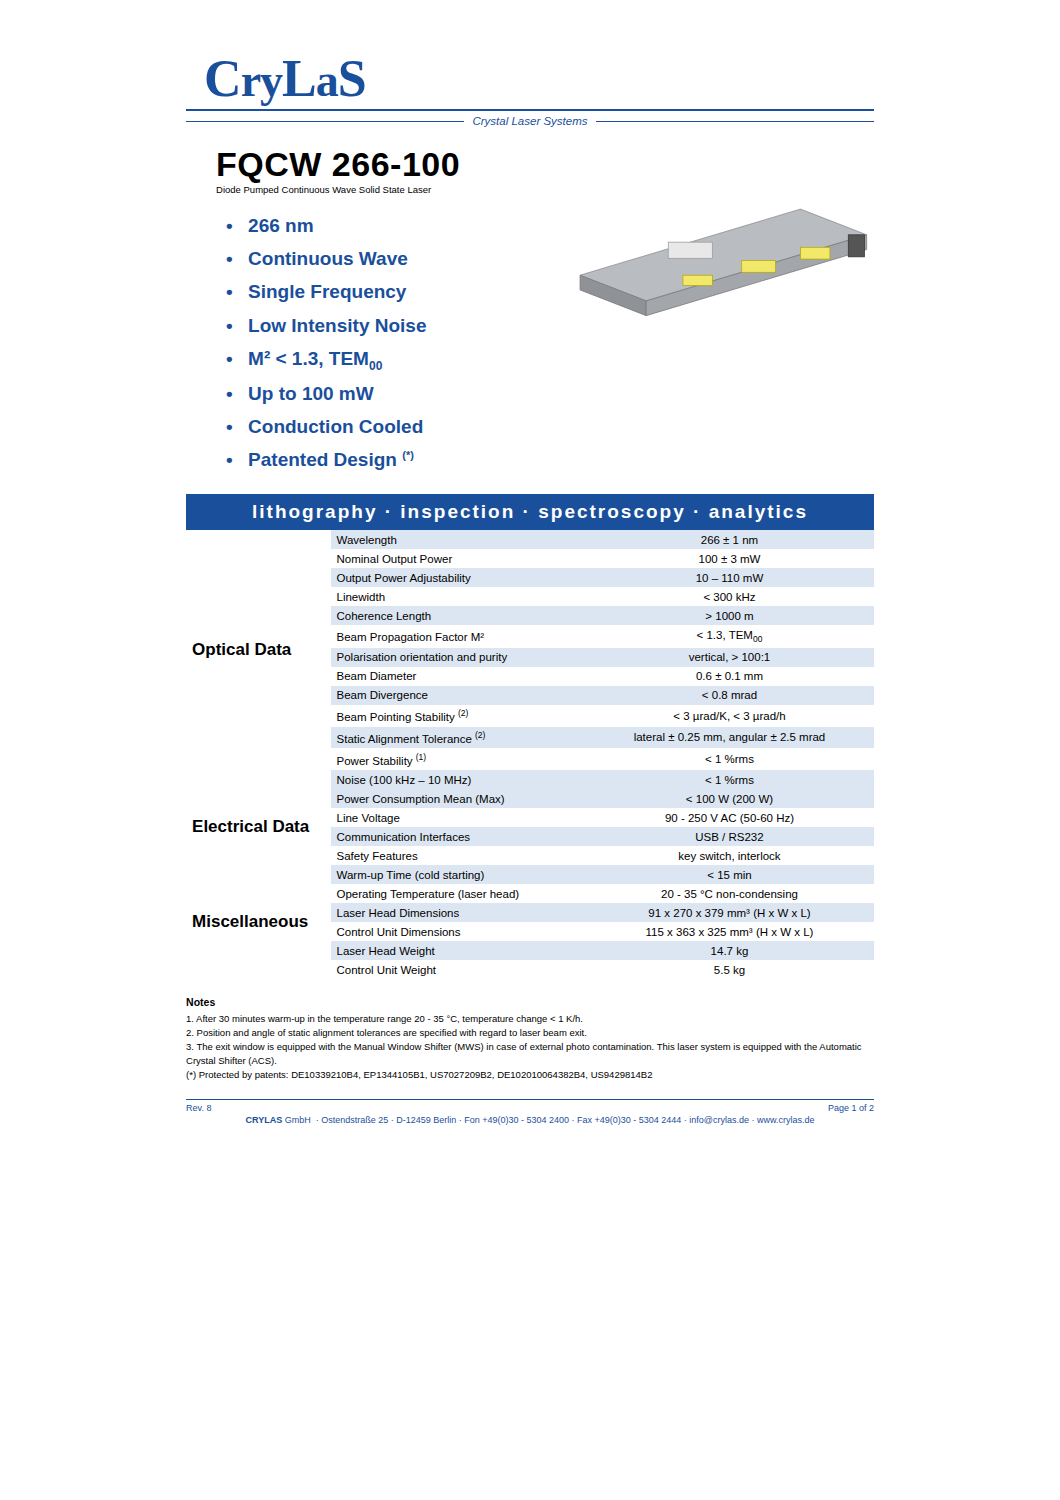CryLaS
Crystal Laser Systems
FQCW 266-100
Diode Pumped Continuous Wave Solid State Laser
266 nm
Continuous Wave
Single Frequency
Low Intensity Noise
M² < 1.3, TEM00
Up to 100 mW
Conduction Cooled
Patented Design (*)
lithography · inspection · spectroscopy · analytics
| Optical Data | Wavelength | 266 ± 1 nm |
| Nominal Output Power | 100 ± 3 mW |
| Output Power Adjustability | 10 – 110 mW |
| Linewidth | < 300 kHz |
| Coherence Length | > 1000 m |
| Beam Propagation Factor M² | < 1.3, TEM 00 |
| Polarisation orientation and purity | vertical, > 100:1 |
| Beam Diameter | 0.6 ± 0.1 mm |
| Beam Divergence | < 0.8 mrad |
| Beam Pointing Stability (2) | < 3 µrad/K, < 3 µrad/h |
| Static Alignment Tolerance (2) | lateral ± 0.25 mm, angular ± 2.5 mrad |
| Power Stability (1) | < 1 %rms |
| | Noise (100 kHz – 10 MHz) | < 1 %rms |
| Electrical Data | Power Consumption Mean (Max) | < 100 W (200 W) |
| Line Voltage | 90 - 250 V AC (50-60 Hz) |
| Communication Interfaces | USB / RS232 |
| Safety Features | key switch, interlock |
| Miscellaneous | Warm-up Time (cold starting) | < 15 min |
| Operating Temperature (laser head) | 20 - 35 °C non-condensing |
| Laser Head Dimensions | 91 x 270 x 379 mm³ (H x W x L) |
| Control Unit Dimensions | 115 x 363 x 325 mm³ (H x W x L) |
| Laser Head Weight | 14.7 kg |
| Control Unit Weight | 5.5 kg |
Notes
1. After 30 minutes warm-up in the temperature range 20 - 35 °C, temperature change < 1 K/h.
2. Position and angle of static alignment tolerances are specified with regard to laser beam exit.
3. The exit window is equipped with the Manual Window Shifter (MWS) in case of external photo contamination. This laser system is equipped with the Automatic Crystal Shifter (ACS).
(*) Protected by patents: DE10339210B4, EP1344105B1, US7027209B2, DE102010064382B4, US9429814B2
Rev. 8
Page 1 of 2
CRYLAS GmbH · Ostendstraße 25 · D-12459 Berlin · Fon +49(0)30 - 5304 2400 · Fax +49(0)30 - 5304 2444 · info@crylas.de · www.crylas.de